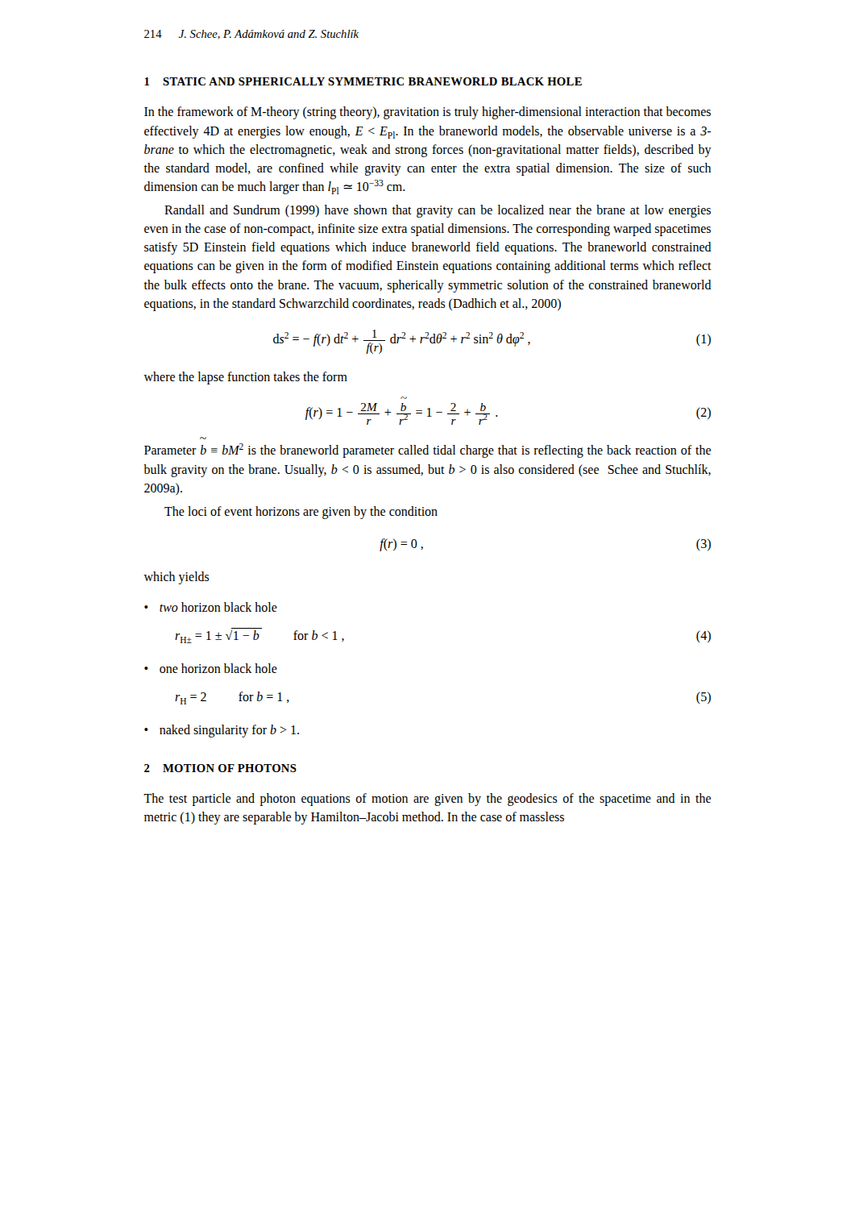214 J. Schee, P. Adámková and Z. Stuchlík
1 Static and spherically symmetric braneworld black hole
In the framework of M-theory (string theory), gravitation is truly higher-dimensional interaction that becomes effectively 4D at energies low enough, E < EPl. In the braneworld models, the observable universe is a 3-brane to which the electromagnetic, weak and strong forces (non-gravitational matter fields), described by the standard model, are confined while gravity can enter the extra spatial dimension. The size of such dimension can be much larger than lPl ≃ 10−33 cm.
Randall and Sundrum (1999) have shown that gravity can be localized near the brane at low energies even in the case of non-compact, infinite size extra spatial dimensions. The corresponding warped spacetimes satisfy 5D Einstein field equations which induce braneworld field equations. The braneworld constrained equations can be given in the form of modified Einstein equations containing additional terms which reflect the bulk effects onto the brane. The vacuum, spherically symmetric solution of the constrained braneworld equations, in the standard Schwarzchild coordinates, reads (Dadhich et al., 2000)
ds2 = − f(r) dt2 + 1 f(r) dr2 + r2dθ2 + r2 sin2 θ dφ2 , (1)
where the lapse function takes the form
f(r) = 1 − 2M r + br2 = 1 − 2 r + br2 . (2)
Parameter b ≡ bM2 is the braneworld parameter called tidal charge that is reflecting the back reaction of the bulk gravity on the brane. Usually, b < 0 is assumed, but b > 0 is also considered (see Schee and Stuchlík, 2009a).
The loci of event horizons are given by the condition
f(r) = 0 , (3)
which yields
•two horizon black hole
rH± = 1 ± √1 − b for b < 1 , (4)
•one horizon black hole
rH = 2 for b = 1 , (5)
•naked singularity for b > 1.
2 Motion of photons
The test particle and photon equations of motion are given by the geodesics of the spacetime and in the metric (1) they are separable by Hamilton–Jacobi method. In the case of massless